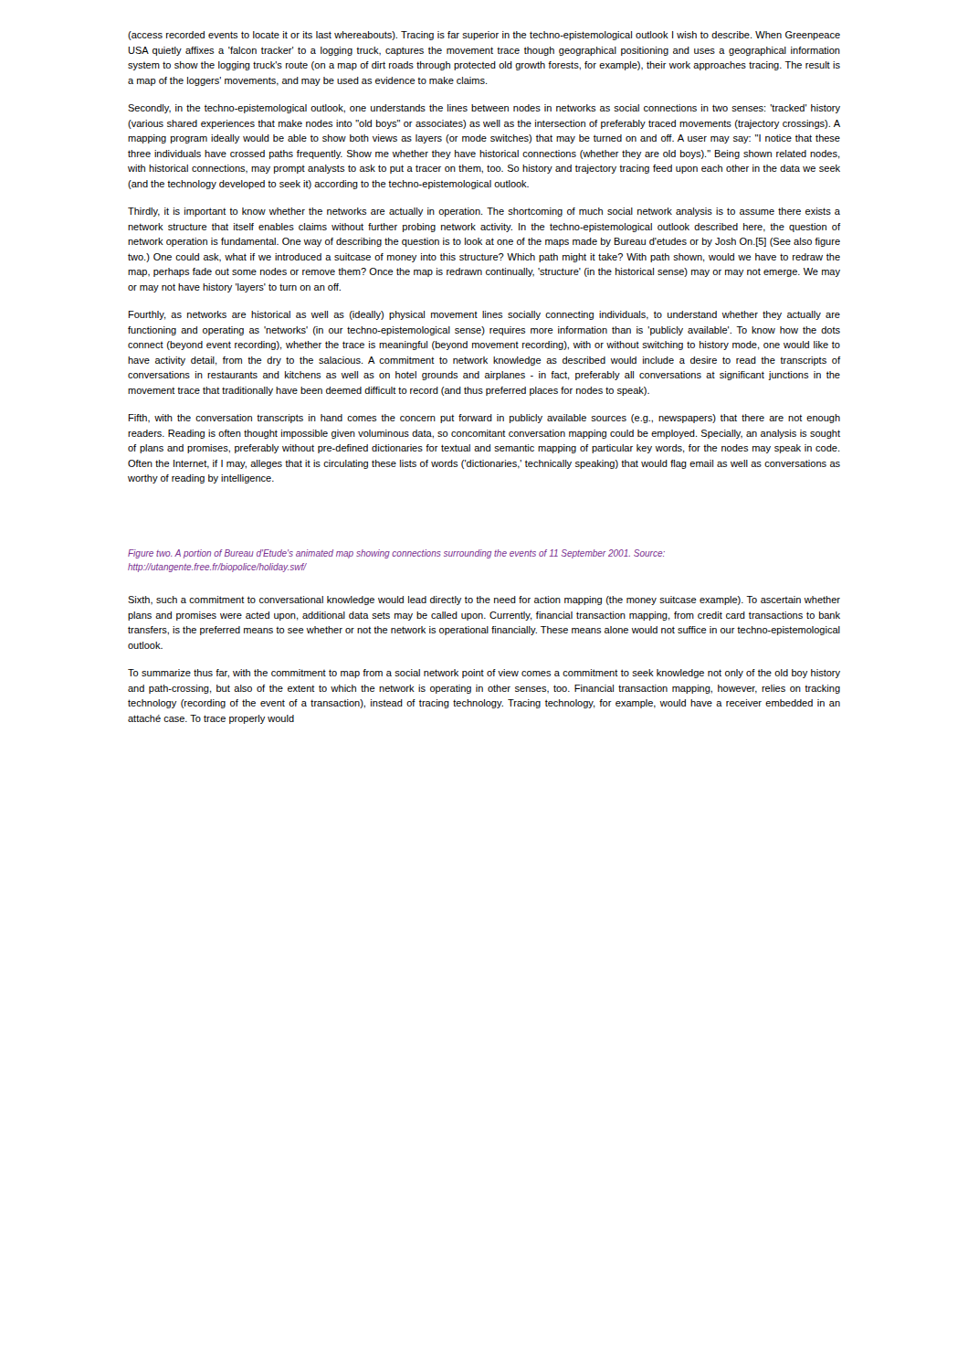(access recorded events to locate it or its last whereabouts). Tracing is far superior in the techno-epistemological outlook I wish to describe. When Greenpeace USA quietly affixes a 'falcon tracker' to a logging truck, captures the movement trace though geographical positioning and uses a geographical information system to show the logging truck's route (on a map of dirt roads through protected old growth forests, for example), their work approaches tracing. The result is a map of the loggers' movements, and may be used as evidence to make claims.
Secondly, in the techno-epistemological outlook, one understands the lines between nodes in networks as social connections in two senses: 'tracked' history (various shared experiences that make nodes into "old boys" or associates) as well as the intersection of preferably traced movements (trajectory crossings). A mapping program ideally would be able to show both views as layers (or mode switches) that may be turned on and off. A user may say: "I notice that these three individuals have crossed paths frequently. Show me whether they have historical connections (whether they are old boys)." Being shown related nodes, with historical connections, may prompt analysts to ask to put a tracer on them, too. So history and trajectory tracing feed upon each other in the data we seek (and the technology developed to seek it) according to the techno-epistemological outlook.
Thirdly, it is important to know whether the networks are actually in operation. The shortcoming of much social network analysis is to assume there exists a network structure that itself enables claims without further probing network activity. In the techno-epistemological outlook described here, the question of network operation is fundamental. One way of describing the question is to look at one of the maps made by Bureau d'etudes or by Josh On.[5] (See also figure two.) One could ask, what if we introduced a suitcase of money into this structure? Which path might it take? With path shown, would we have to redraw the map, perhaps fade out some nodes or remove them? Once the map is redrawn continually, 'structure' (in the historical sense) may or may not emerge. We may or may not have history 'layers' to turn on an off.
Fourthly, as networks are historical as well as (ideally) physical movement lines socially connecting individuals, to understand whether they actually are functioning and operating as 'networks' (in our techno-epistemological sense) requires more information than is 'publicly available'. To know how the dots connect (beyond event recording), whether the trace is meaningful (beyond movement recording), with or without switching to history mode, one would like to have activity detail, from the dry to the salacious. A commitment to network knowledge as described would include a desire to read the transcripts of conversations in restaurants and kitchens as well as on hotel grounds and airplanes - in fact, preferably all conversations at significant junctions in the movement trace that traditionally have been deemed difficult to record (and thus preferred places for nodes to speak).
Fifth, with the conversation transcripts in hand comes the concern put forward in publicly available sources (e.g., newspapers) that there are not enough readers. Reading is often thought impossible given voluminous data, so concomitant conversation mapping could be employed. Specially, an analysis is sought of plans and promises, preferably without pre-defined dictionaries for textual and semantic mapping of particular key words, for the nodes may speak in code. Often the Internet, if I may, alleges that it is circulating these lists of words ('dictionaries,' technically speaking) that would flag email as well as conversations as worthy of reading by intelligence.
Figure two. A portion of Bureau d'Etude's animated map showing connections surrounding the events of 11 September 2001. Source: http://utangente.free.fr/biopolice/holiday.swf/
Sixth, such a commitment to conversational knowledge would lead directly to the need for action mapping (the money suitcase example). To ascertain whether plans and promises were acted upon, additional data sets may be called upon. Currently, financial transaction mapping, from credit card transactions to bank transfers, is the preferred means to see whether or not the network is operational financially. These means alone would not suffice in our techno-epistemological outlook.
To summarize thus far, with the commitment to map from a social network point of view comes a commitment to seek knowledge not only of the old boy history and path-crossing, but also of the extent to which the network is operating in other senses, too. Financial transaction mapping, however, relies on tracking technology (recording of the event of a transaction), instead of tracing technology. Tracing technology, for example, would have a receiver embedded in an attaché case. To trace properly would